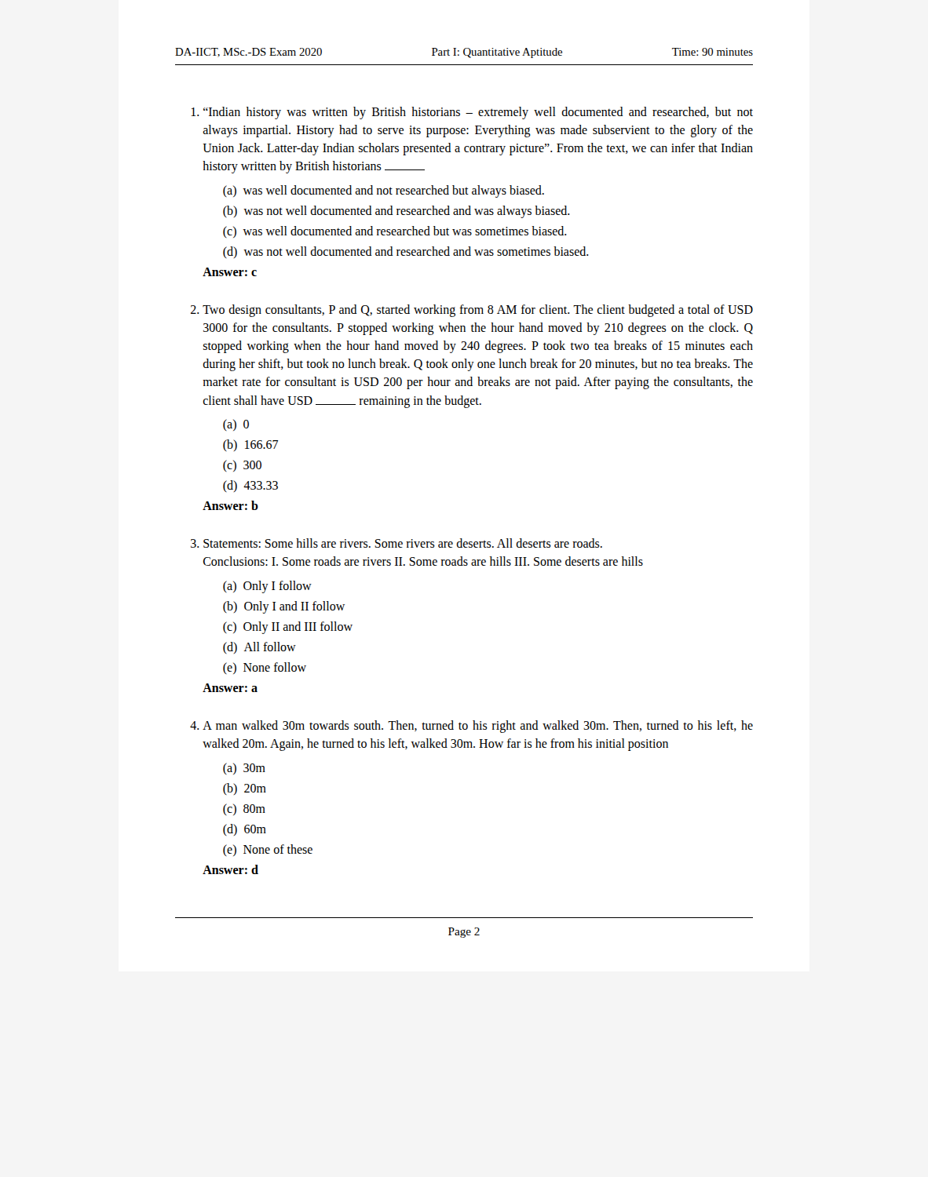DA-IICT, MSc.-DS Exam 2020
Part I: Quantitative Aptitude
Time: 90 minutes
“Indian history was written by British historians – extremely well documented and researched, but not always impartial. History had to serve its purpose: Everything was made subservient to the glory of the Union Jack. Latter-day Indian scholars presented a contrary picture”. From the text, we can infer that Indian history written by British historians
was well documented and not researched but always biased.
was not well documented and researched and was always biased.
was well documented and researched but was sometimes biased.
was not well documented and researched and was sometimes biased.
Answer: c
Two design consultants, P and Q, started working from 8 AM for client. The client budgeted a total of USD 3000 for the consultants. P stopped working when the hour hand moved by 210 degrees on the clock. Q stopped working when the hour hand moved by 240 degrees. P took two tea breaks of 15 minutes each during her shift, but took no lunch break. Q took only one lunch break for 20 minutes, but no tea breaks. The market rate for consultant is USD 200 per hour and breaks are not paid. After paying the consultants, the client shall have USD remaining in the budget.
0
166.67
300
433.33
Answer: b
Statements: Some hills are rivers. Some rivers are deserts. All deserts are roads. Conclusions: I. Some roads are rivers II. Some roads are hills III. Some deserts are hills
Only I follow
Only I and II follow
Only II and III follow
All follow
None follow
Answer: a
A man walked 30m towards south. Then, turned to his right and walked 30m. Then, turned to his left, he walked 20m. Again, he turned to his left, walked 30m. How far is he from his initial position
30m
20m
80m
60m
None of these
Answer: d
Page 2